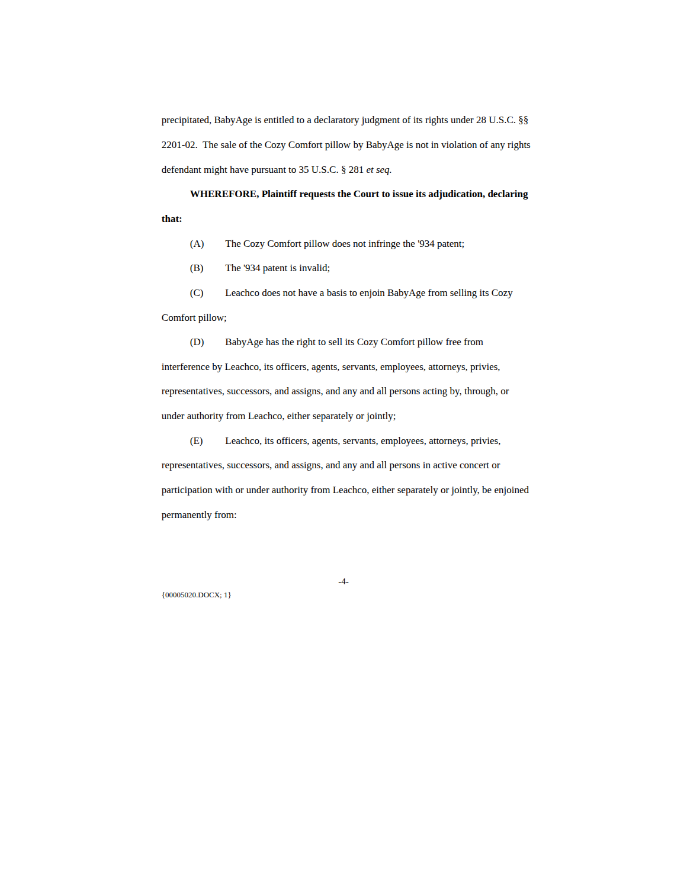precipitated, BabyAge is entitled to a declaratory judgment of its rights under 28 U.S.C. §§ 2201-02. The sale of the Cozy Comfort pillow by BabyAge is not in violation of any rights defendant might have pursuant to 35 U.S.C. § 281 et seq.
WHEREFORE, Plaintiff requests the Court to issue its adjudication, declaring that:
(A) The Cozy Comfort pillow does not infringe the '934 patent;
(B) The '934 patent is invalid;
(C) Leachco does not have a basis to enjoin BabyAge from selling its Cozy Comfort pillow;
(D) BabyAge has the right to sell its Cozy Comfort pillow free from interference by Leachco, its officers, agents, servants, employees, attorneys, privies, representatives, successors, and assigns, and any and all persons acting by, through, or under authority from Leachco, either separately or jointly;
(E) Leachco, its officers, agents, servants, employees, attorneys, privies, representatives, successors, and assigns, and any and all persons in active concert or participation with or under authority from Leachco, either separately or jointly, be enjoined permanently from:
-4-
{00005020.DOCX; 1}